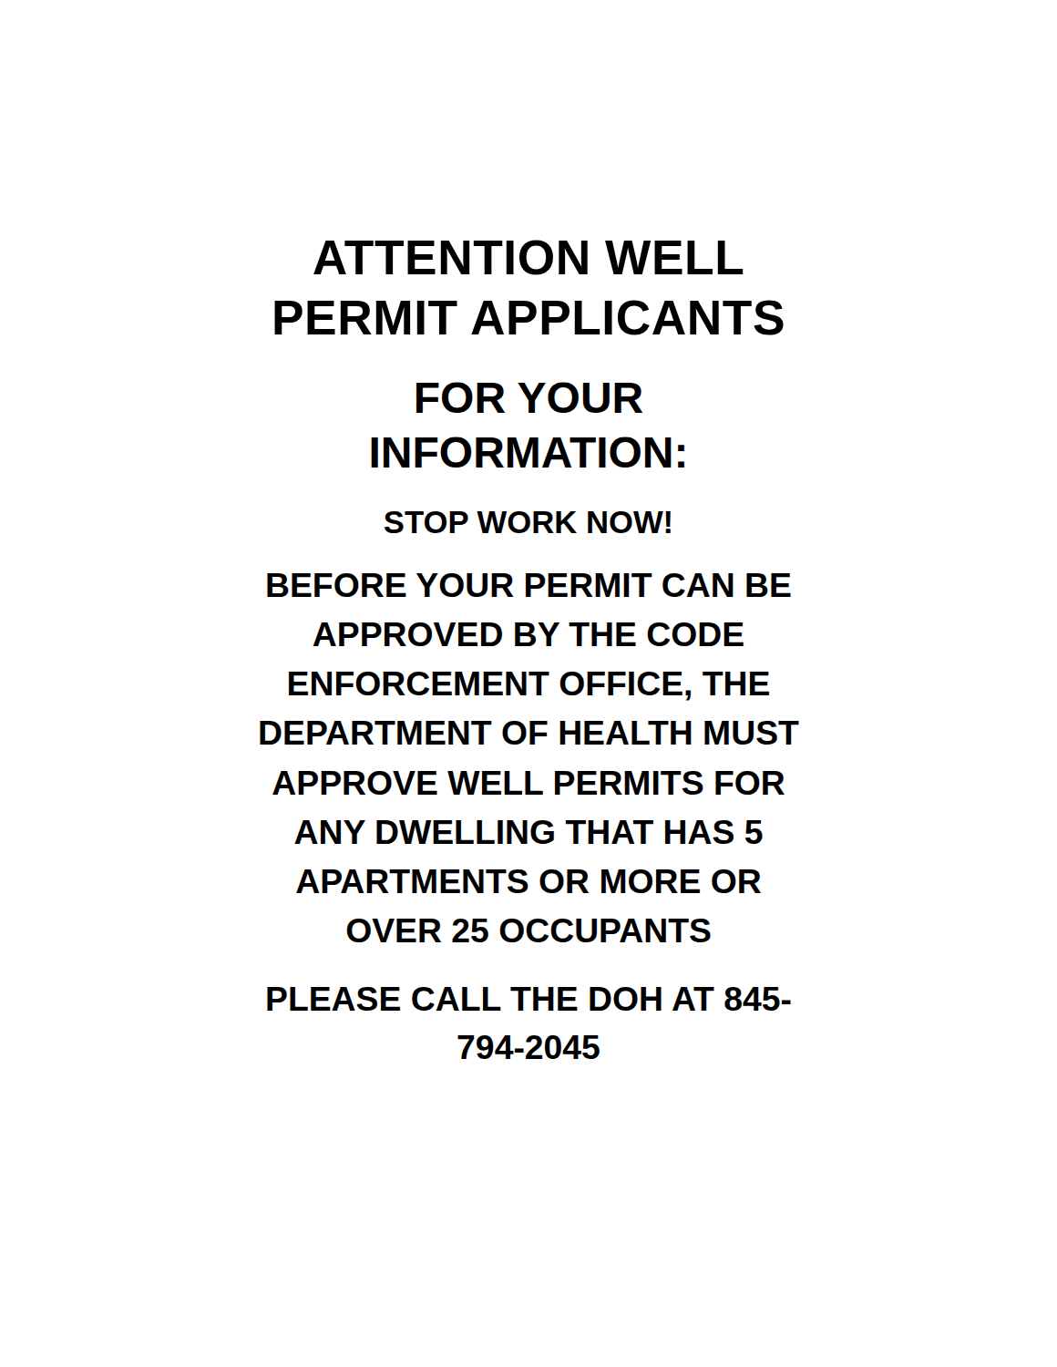ATTENTION WELL PERMIT APPLICANTS
FOR YOUR INFORMATION:
STOP WORK NOW!
BEFORE YOUR PERMIT CAN BE APPROVED BY THE CODE ENFORCEMENT OFFICE, THE DEPARTMENT OF HEALTH MUST APPROVE WELL PERMITS FOR ANY DWELLING THAT HAS 5 APARTMENTS OR MORE OR OVER 25 OCCUPANTS
PLEASE CALL THE DOH AT 845-794-2045